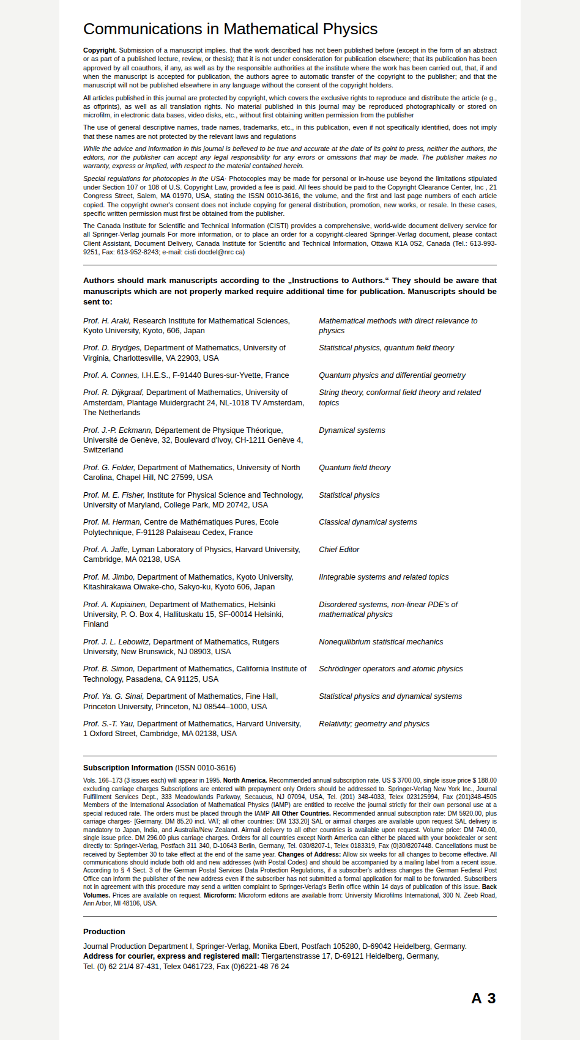Communications in Mathematical Physics
Copyright. Submission of a manuscript implies. that the work described has not been published before (except in the form of an abstract or as part of a published lecture, review, or thesis); that it is not under consideration for publication elsewhere; that its publication has been approved by all coauthors, if any, as well as by the responsible authorities at the institute where the work has been carried out, that, if and when the manuscript is accepted for publication, the authors agree to automatic transfer of the copyright to the publisher; and that the manuscript will not be published elsewhere in any language without the consent of the copyright holders.
All articles published in this journal are protected by copyright, which covers the exclusive rights to reproduce and distribute the article (e g., as offprints), as well as all translation rights. No material published in this journal may be reproduced photographically or stored on microfilm, in electronic data bases, video disks, etc., without first obtaining written permission from the publisher
The use of general descriptive names, trade names, trademarks, etc., in this publication, even if not specifically identified, does not imply that these names are not protected by the relevant laws and regulations
While the advice and information in this journal is believed to be true and accurate at the date of its goint to press, neither the authors, the editors, nor the publisher can accept any legal responsibility for any errors or omissions that may be made. The publisher makes no warranty, express or implied, with respect to the material contained herein.
Special regulations for photocopies in the USA· Photocopies may be made for personal or in-house use beyond the limitations stipulated under Section 107 or 108 of U.S. Copyright Law, provided a fee is paid. All fees should be paid to the Copyright Clearance Center, Inc , 21 Congress Street, Salem, MA 01970, USA, stating the ISSN 0010-3616, the volume, and the first and last page numbers of each article copied. The copyright owner's consent does not include copying for general distribution, promotion, new works, or resale. In these cases, specific written permission must first be obtained from the publisher.
The Canada Institute for Scientific and Technical Information (CISTI) provides a comprehensive, world-wide document delivery service for all Springer-Verlag journals For more information, or to place an order for a copyright-cleared Springer-Verlag document, please contact Client Assistant, Document Delivery, Canada Institute for Scientific and Technical Information, Ottawa K1A 0S2, Canada (Tel.: 613-993-9251, Fax: 613-952-8243; e-mail: cisti docdel@nrc ca)
Authors should mark manuscripts according to the „Instructions to Authors.“ They should be aware that manuscripts which are not properly marked require additional time for publication. Manuscripts should be sent to:
| Prof. H. Araki, Research Institute for Mathematical Sciences, Kyoto University, Kyoto, 606, Japan | Mathematical methods with direct relevance to physics |
| Prof. D. Brydges, Department of Mathematics, University of Virginia, Charlottesville, VA 22903, USA | Statistical physics, quantum field theory |
| Prof. A. Connes, I.H.E.S., F-91440 Bures-sur-Yvette, France | Quantum physics and differential geometry |
| Prof. R. Dijkgraaf, Department of Mathematics, University of Amsterdam, Plantage Muidergracht 24, NL-1018 TV Amsterdam, The Netherlands | String theory, conformal field theory and related topics |
| Prof. J.-P. Eckmann, Département de Physique Théorique, Université de Genève, 32, Boulevard d'Ivoy, CH-1211 Genève 4, Switzerland | Dynamical systems |
| Prof. G. Felder, Department of Mathematics, University of North Carolina, Chapel Hill, NC 27599, USA | Quantum field theory |
| Prof. M. E. Fisher, Institute for Physical Science and Technology, University of Maryland, College Park, MD 20742, USA | Statistical physics |
| Prof. M. Herman, Centre de Mathématiques Pures, Ecole Polytechnique, F-91128 Palaiseau Cedex, France | Classical dynamical systems |
| Prof. A. Jaffe, Lyman Laboratory of Physics, Harvard University, Cambridge, MA 02138, USA | Chief Editor |
| Prof. M. Jimbo, Department of Mathematics, Kyoto University, Kitashirakawa Oiwake-cho, Sakyo-ku, Kyoto 606, Japan | IIntegrable systems and related topics |
| Prof. A. Kupiainen, Department of Mathematics, Helsinki University, P. O. Box 4, Hallituskatu 15, SF-00014 Helsinki, Finland | Disordered systems, non-linear PDE's of mathematical physics |
| Prof. J. L. Lebowitz, Department of Mathematics, Rutgers University, New Brunswick, NJ 08903, USA | Nonequilibrium statistical mechanics |
| Prof. B. Simon, Department of Mathematics, California Institute of Technology, Pasadena, CA 91125, USA | Schrödinger operators and atomic physics |
| Prof. Ya. G. Sinai, Department of Mathematics, Fine Hall, Princeton University, Princeton, NJ 08544–1000, USA | Statistical physics and dynamical systems |
| Prof. S.-T. Yau, Department of Mathematics, Harvard University, 1 Oxford Street, Cambridge, MA 02138, USA | Relativity; geometry and physics |
Subscription Information (ISSN 0010-3616)
Vols. 166–173 (3 issues each) will appear in 1995. North America. Recommended annual subscription rate. US $ 3700.00, single issue price $ 188.00 excluding carriage charges Subscriptions are entered with prepayment only Orders should be addressed to. Springer-Verlag New York Inc., Journal Fulfillment Services Dept., 333 Meadowlands Parkway, Secaucus, NJ 07094, USA, Tel. (201) 348-4033, Telex 023125994, Fax (201)348-4505 Members of the International Association of Mathematical Physics (IAMP) are entitled to receive the journal strictly for their own personal use at a special reduced rate. The orders must be placed through the IAMP All Other Countries. Recommended annual subscription rate: DM 5920.00, plus carriage charges· [Germany. DM 85.20 incl. VAT; all other countries: DM 133.20] SAL or airmail charges are available upon request SAL delivery is mandatory to Japan, India, and Australia/New Zealand. Airmail delivery to all other countries is available upon request. Volume price: DM 740.00, single issue price. DM 296.00 plus carriage charges. Orders for all countries except North America can either be placed with your bookdealer or sent directly to: Springer-Verlag, Postfach 311 340, D-10643 Berlin, Germany, Tel. 030/8207-1, Telex 0183319, Fax (0)30/8207448. Cancellations must be received by September 30 to take effect at the end of the same year. Changes of Address: Allow six weeks for all changes to become effective. All communications should include both old and new addresses (with Postal Codes) and should be accompanied by a mailing label from a recent issue. According to § 4 Sect. 3 of the German Postal Services Data Protection Regulations, if a subscriber's address changes the German Federal Post Office can inform the publisher of the new address even if the subscriber has not submitted a formal application for mail to be forwarded. Subscribers not in agreement with this procedure may send a written complaint to Springer-Verlag's Berlin office within 14 days of publication of this issue. Back Volumes. Prices are available on request. Microform: Microform editons are available from: University Microfilms International, 300 N. Zeeb Road, Ann Arbor, MI 48106, USA.
Production
Journal Production Department I, Springer-Verlag, Monika Ebert, Postfach 105280, D-69042 Heidelberg, Germany.
Address for courier, express and registered mail: Tiergartenstrasse 17, D-69121 Heidelberg, Germany,
Tel. (0) 62 21/4 87-431, Telex 0461723, Fax (0)6221-48 76 24
A 3